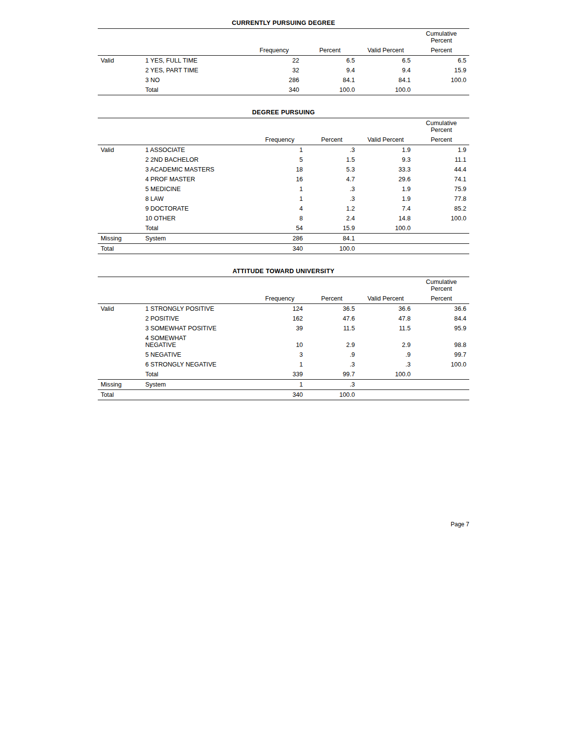CURRENTLY PURSUING DEGREE
| | | | | | Cumulative Percent |
| --- | --- | --- | --- | --- | --- |
| | | Frequency | Percent | Valid Percent | Percent |
| Valid | 1 YES, FULL TIME | 22 | 6.5 | 6.5 | 6.5 |
| | 2 YES, PART TIME | 32 | 9.4 | 9.4 | 15.9 |
| | 3 NO | 286 | 84.1 | 84.1 | 100.0 |
| | Total | 340 | 100.0 | 100.0 | |
DEGREE PURSUING
| | | | | | Cumulative Percent |
| --- | --- | --- | --- | --- | --- |
| | | Frequency | Percent | Valid Percent | Percent |
| Valid | 1 ASSOCIATE | 1 | .3 | 1.9 | 1.9 |
| | 2 2ND BACHELOR | 5 | 1.5 | 9.3 | 11.1 |
| | 3 ACADEMIC MASTERS | 18 | 5.3 | 33.3 | 44.4 |
| | 4 PROF MASTER | 16 | 4.7 | 29.6 | 74.1 |
| | 5 MEDICINE | 1 | .3 | 1.9 | 75.9 |
| | 8 LAW | 1 | .3 | 1.9 | 77.8 |
| | 9 DOCTORATE | 4 | 1.2 | 7.4 | 85.2 |
| | 10 OTHER | 8 | 2.4 | 14.8 | 100.0 |
| | Total | 54 | 15.9 | 100.0 | |
| Missing | System | 286 | 84.1 | | |
| Total | | 340 | 100.0 | | |
ATTITUDE TOWARD UNIVERSITY
| | | | | | Cumulative Percent |
| --- | --- | --- | --- | --- | --- |
| | | Frequency | Percent | Valid Percent | Percent |
| Valid | 1 STRONGLY POSITIVE | 124 | 36.5 | 36.6 | 36.6 |
| | 2 POSITIVE | 162 | 47.6 | 47.8 | 84.4 |
| | 3 SOMEWHAT POSITIVE | 39 | 11.5 | 11.5 | 95.9 |
| | 4 SOMEWHAT NEGATIVE | 10 | 2.9 | 2.9 | 98.8 |
| | 5 NEGATIVE | 3 | .9 | .9 | 99.7 |
| | 6 STRONGLY NEGATIVE | 1 | .3 | .3 | 100.0 |
| | Total | 339 | 99.7 | 100.0 | |
| Missing | System | 1 | .3 | | |
| Total | | 340 | 100.0 | | |
Page 7